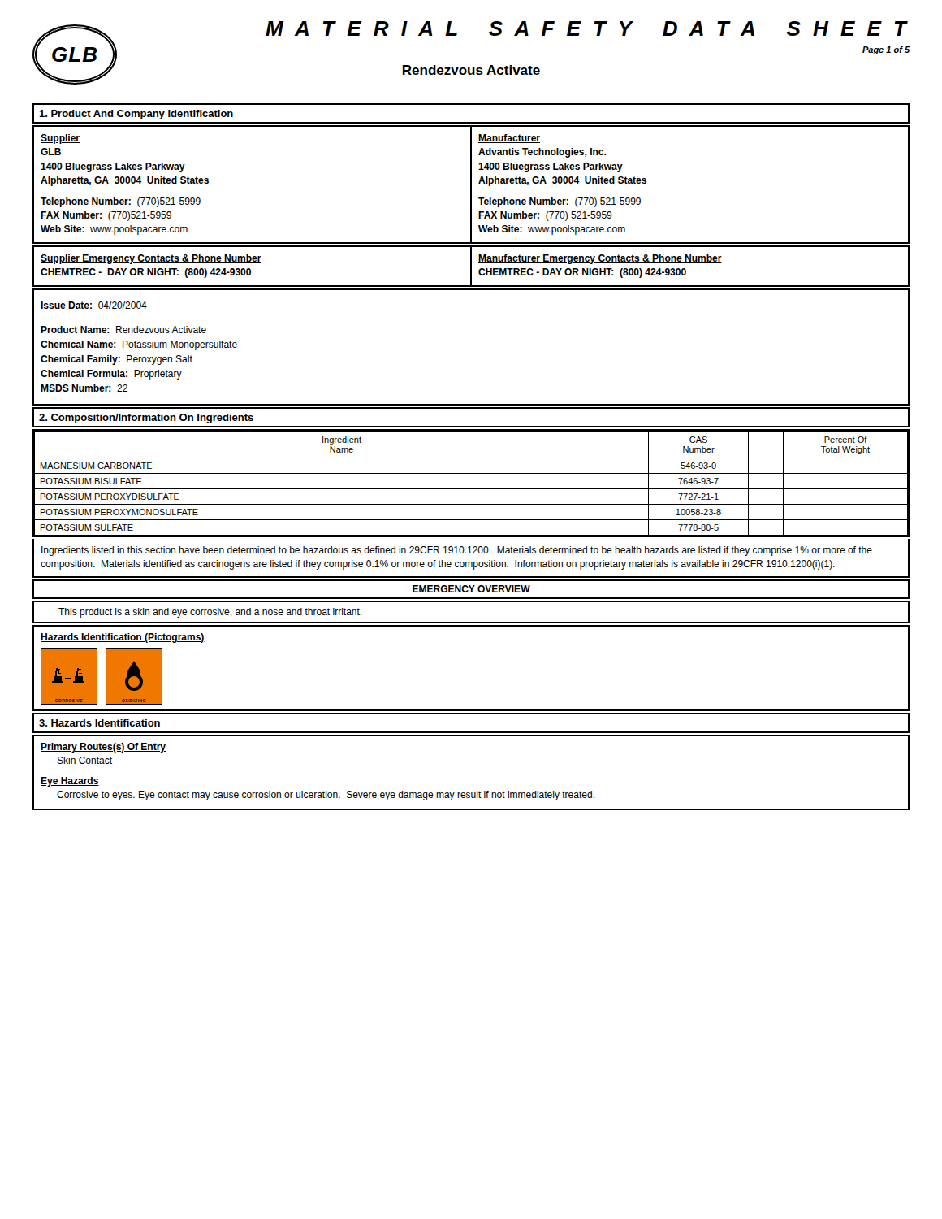GLB
M A T E R I A L S A F E T Y D A T A S H E E T
Page 1 of 5
Rendezvous Activate
1. Product And Company Identification
Supplier
GLB
1400 Bluegrass Lakes Parkway
Alpharetta, GA 30004 United States
Telephone Number: (770)521-5999
FAX Number: (770)521-5959
Web Site: www.poolspacare.com
Manufacturer
Advantis Technologies, Inc.
1400 Bluegrass Lakes Parkway
Alpharetta, GA 30004 United States
Telephone Number: (770) 521-5999
FAX Number: (770) 521-5959
Web Site: www.poolspacare.com
Supplier Emergency Contacts & Phone Number
CHEMTREC - DAY OR NIGHT: (800) 424-9300
Manufacturer Emergency Contacts & Phone Number
CHEMTREC - DAY OR NIGHT: (800) 424-9300
Issue Date: 04/20/2004
Product Name: Rendezvous Activate
Chemical Name: Potassium Monopersulfate
Chemical Family: Peroxygen Salt
Chemical Formula: Proprietary
MSDS Number: 22
2. Composition/Information On Ingredients
| Ingredient Name | CAS Number | | Percent Of Total Weight |
| --- | --- | --- | --- |
| MAGNESIUM CARBONATE | 546-93-0 | | |
| POTASSIUM BISULFATE | 7646-93-7 | | |
| POTASSIUM PEROXYDISULFATE | 7727-21-1 | | |
| POTASSIUM PEROXYMONOSULFATE | 10058-23-8 | | |
| POTASSIUM SULFATE | 7778-80-5 | | |
Ingredients listed in this section have been determined to be hazardous as defined in 29CFR 1910.1200. Materials determined to be health hazards are listed if they comprise 1% or more of the composition. Materials identified as carcinogens are listed if they comprise 0.1% or more of the composition. Information on proprietary materials is available in 29CFR 1910.1200(i)(1).
EMERGENCY OVERVIEW
This product is a skin and eye corrosive, and a nose and throat irritant.
Hazards Identification (Pictograms)
CORROSIVE
OXIDIZING
3. Hazards Identification
Primary Routes(s) Of Entry
Skin Contact
Eye Hazards
Corrosive to eyes. Eye contact may cause corrosion or ulceration. Severe eye damage may result if not immediately treated.